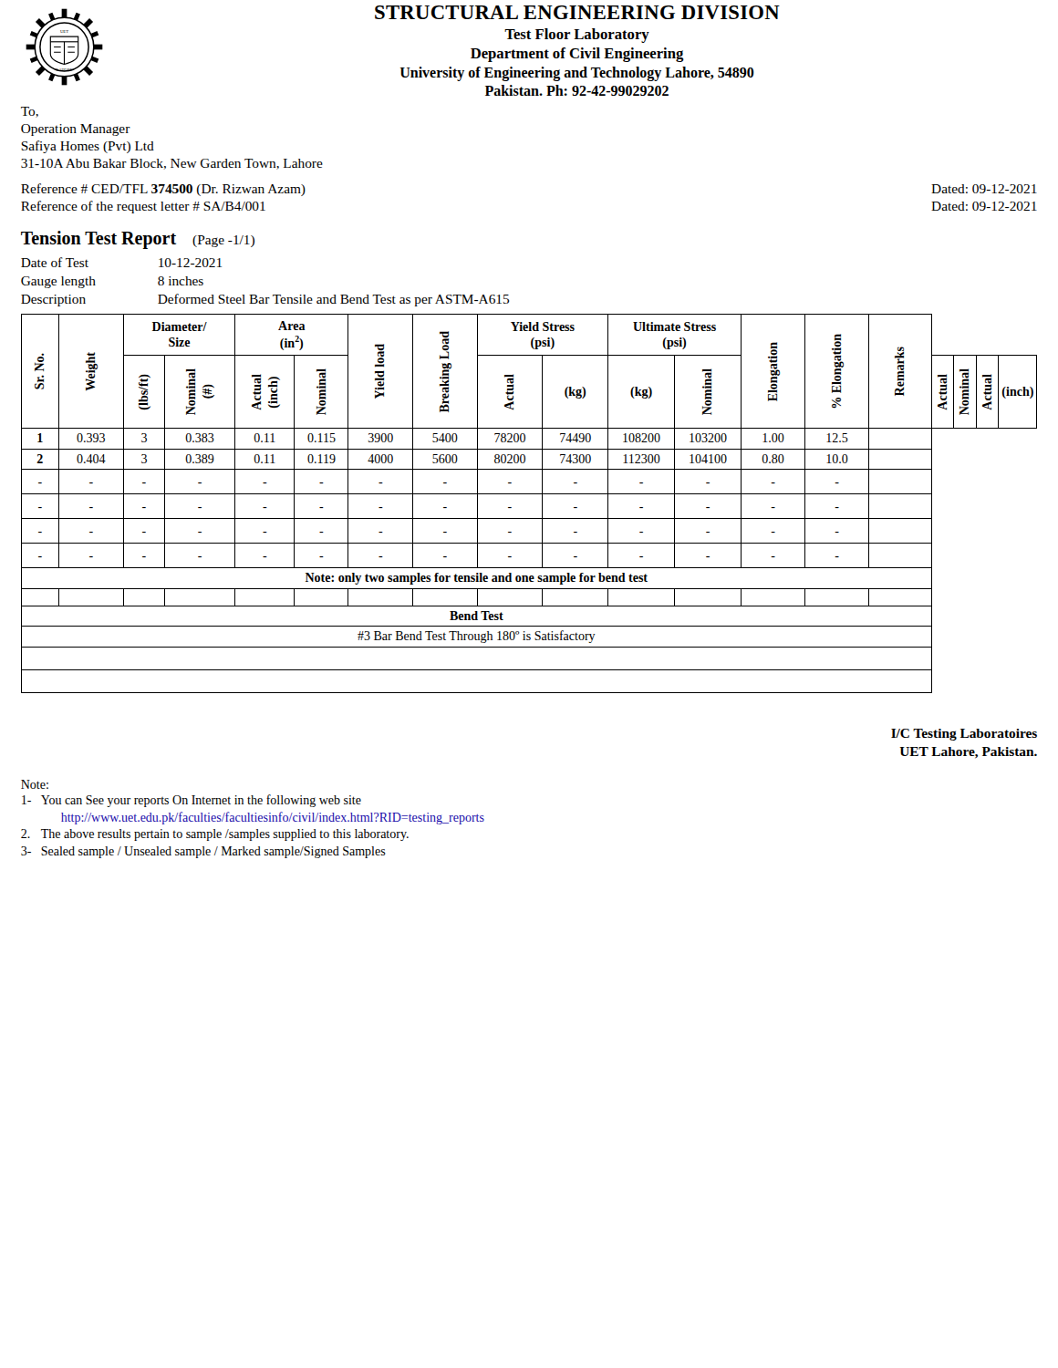UET LAHORE
STRUCTURAL ENGINEERING DIVISION
Test Floor Laboratory
Department of Civil Engineering
University of Engineering and Technology Lahore, 54890
Pakistan. Ph: 92-42-99029202
To,
Operation Manager
Safiya Homes (Pvt) Ltd
31-10A Abu Bakar Block, New Garden Town, Lahore
Reference # CED/TFL 374500 (Dr. Rizwan Azam)
Dated: 09-12-2021
Reference of the request letter # SA/B4/001
Dated: 09-12-2021
Tension Test Report
(Page -1/1)
| Date of Test | 10-12-2021 |
| Gauge length | 8 inches |
| Description | Deformed Steel Bar Tensile and Bend Test as per ASTM-A615 |
| Sr. No. | Weight | Diameter/ Size | Area (in 2 ) | Yield load | Breaking Load | Yield Stress (psi) | Ultimate Stress (psi) | Elongation | % Elongation | Remarks |
| --- | --- | --- | --- | --- | --- | --- | --- | --- | --- | --- |
| (lbs/ft) | Nominal (#) | Actual (inch) | Nominal | Actual | (kg) | (kg) | Nominal | Actual | Nominal | Actual | (inch) |
| 1 | 0.393 | 3 | 0.383 | 0.11 | 0.115 | 3900 | 5400 | 78200 | 74490 | 108200 | 103200 | 1.00 | 12.5 | |
| 2 | 0.404 | 3 | 0.389 | 0.11 | 0.119 | 4000 | 5600 | 80200 | 74300 | 112300 | 104100 | 0.80 | 10.0 | |
| - | - | - | - | - | - | - | - | - | - | - | - | - | - | |
| - | - | - | - | - | - | - | - | - | - | - | - | - | - | |
| - | - | - | - | - | - | - | - | - | - | - | - | - | - | |
| - | - | - | - | - | - | - | - | - | - | - | - | - | - | |
| Note: only two samples for tensile and one sample for bend test |
| Bend Test |
| #3 Bar Bend Test Through 180º is Satisfactory |
I/C Testing Laboratoires
UET Lahore, Pakistan.
Note:
1-You can See your reports On Internet in the following web site
http://www.uet.edu.pk/faculties/facultiesinfo/civil/index.html?RID=testing_reports
2. The above results pertain to sample /samples supplied to this laboratory.
3-Sealed sample / Unsealed sample / Marked sample/Signed Samples